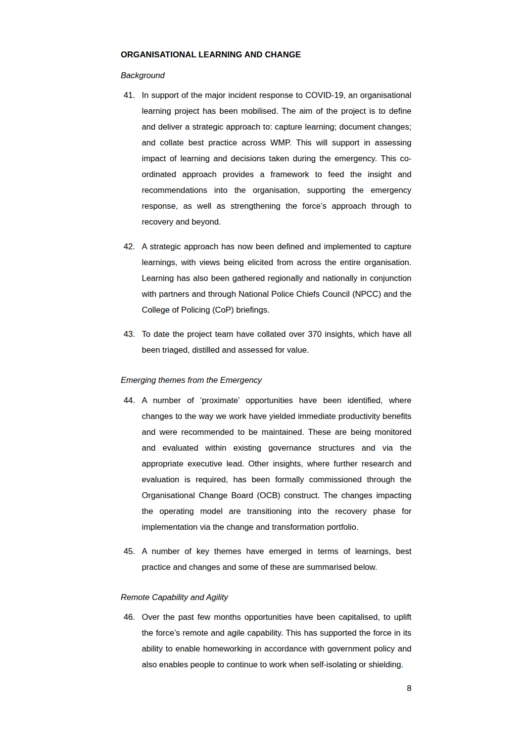ORGANISATIONAL LEARNING AND CHANGE
Background
In support of the major incident response to COVID-19, an organisational learning project has been mobilised. The aim of the project is to define and deliver a strategic approach to: capture learning; document changes; and collate best practice across WMP. This will support in assessing impact of learning and decisions taken during the emergency. This co-ordinated approach provides a framework to feed the insight and recommendations into the organisation, supporting the emergency response, as well as strengthening the force’s approach through to recovery and beyond.
A strategic approach has now been defined and implemented to capture learnings, with views being elicited from across the entire organisation. Learning has also been gathered regionally and nationally in conjunction with partners and through National Police Chiefs Council (NPCC) and the College of Policing (CoP) briefings.
To date the project team have collated over 370 insights, which have all been triaged, distilled and assessed for value.
Emerging themes from the Emergency
A number of ‘proximate’ opportunities have been identified, where changes to the way we work have yielded immediate productivity benefits and were recommended to be maintained. These are being monitored and evaluated within existing governance structures and via the appropriate executive lead. Other insights, where further research and evaluation is required, has been formally commissioned through the Organisational Change Board (OCB) construct. The changes impacting the operating model are transitioning into the recovery phase for implementation via the change and transformation portfolio.
A number of key themes have emerged in terms of learnings, best practice and changes and some of these are summarised below.
Remote Capability and Agility
Over the past few months opportunities have been capitalised, to uplift the force’s remote and agile capability. This has supported the force in its ability to enable homeworking in accordance with government policy and also enables people to continue to work when self-isolating or shielding.
8